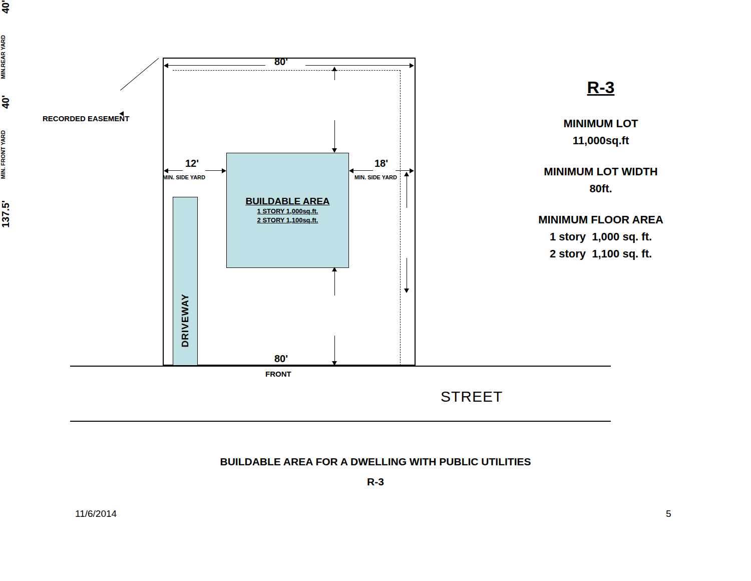BUILDABLE AREA
1 STORY 1,000sq.ft.
2 STORY 1,100sq.ft.
DRIVEWAY
STREET
80'
80'
FRONT
RECORDED EASEMENT
12'
MIN. SIDE YARD
18'
MIN. SIDE YARD
40'
MIN.REAR YARD
40'
MIN. FRONT YARD
137.5'
R-3
MINIMUM LOT
11,000sq.ft
MINIMUM LOT WIDTH
80ft.
MINIMUM FLOOR AREA
1 story 1,000 sq. ft.
2 story 1,100 sq. ft.
BUILDABLE AREA FOR A DWELLING WITH PUBLIC UTILITIES
R-3
11/6/2014
5